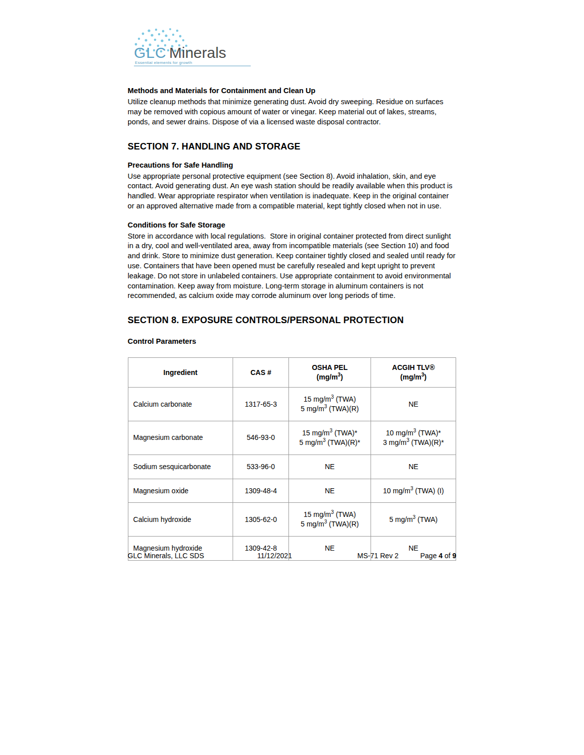GLC Minerals Essential elements for growth
Methods and Materials for Containment and Clean Up
Utilize cleanup methods that minimize generating dust. Avoid dry sweeping. Residue on surfaces may be removed with copious amount of water or vinegar. Keep material out of lakes, streams, ponds, and sewer drains. Dispose of via a licensed waste disposal contractor.
SECTION 7. HANDLING AND STORAGE
Precautions for Safe Handling
Use appropriate personal protective equipment (see Section 8). Avoid inhalation, skin, and eye contact. Avoid generating dust. An eye wash station should be readily available when this product is handled. Wear appropriate respirator when ventilation is inadequate. Keep in the original container or an approved alternative made from a compatible material, kept tightly closed when not in use.
Conditions for Safe Storage
Store in accordance with local regulations. Store in original container protected from direct sunlight in a dry, cool and well-ventilated area, away from incompatible materials (see Section 10) and food and drink. Store to minimize dust generation. Keep container tightly closed and sealed until ready for use. Containers that have been opened must be carefully resealed and kept upright to prevent leakage. Do not store in unlabeled containers. Use appropriate containment to avoid environmental contamination. Keep away from moisture. Long-term storage in aluminum containers is not recommended, as calcium oxide may corrode aluminum over long periods of time.
SECTION 8. EXPOSURE CONTROLS/PERSONAL PROTECTION
Control Parameters
| Ingredient | CAS # | OSHA PEL (mg/m 3 ) | ACGIH TLV® (mg/m 3 ) |
| --- | --- | --- | --- |
| Calcium carbonate | 1317-65-3 | 15 mg/m 3 (TWA) 5 mg/m 3 (TWA)(R) | NE |
| Magnesium carbonate | 546-93-0 | 15 mg/m 3 (TWA)* 5 mg/m 3 (TWA)(R)* | 10 mg/m 3 (TWA)* 3 mg/m 3 (TWA)(R)* |
| Sodium sesquicarbonate | 533-96-0 | NE | NE |
| Magnesium oxide | 1309-48-4 | NE | 10 mg/m 3 (TWA) (I) |
| Calcium hydroxide | 1305-62-0 | 15 mg/m 3 (TWA) 5 mg/m 3 (TWA)(R) | 5 mg/m 3 (TWA) |
| Magnesium hydroxide | 1309-42-8 | NE | NE |
GLC Minerals, LLC SDS
11/12/2021
MS-71 Rev 2 Page 4 of 9